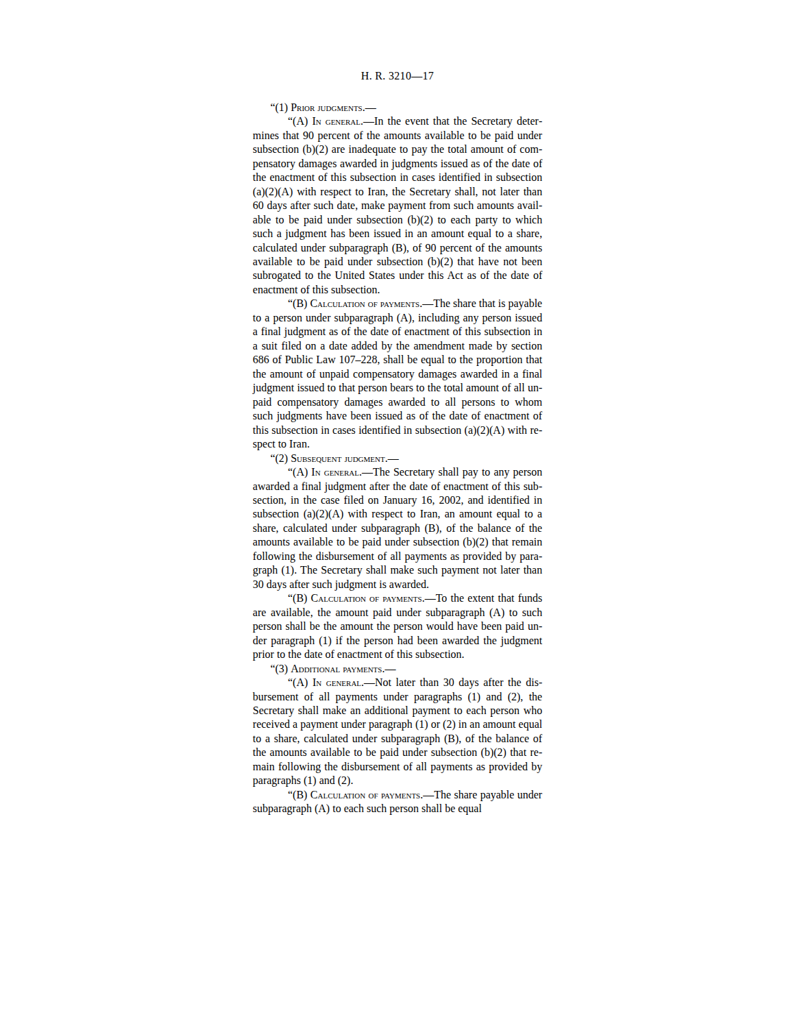H. R. 3210—17
“(1) Prior judgments.—
“(A) In general.—In the event that the Secretary determines that 90 percent of the amounts available to be paid under subsection (b)(2) are inadequate to pay the total amount of compensatory damages awarded in judgments issued as of the date of the enactment of this subsection in cases identified in subsection (a)(2)(A) with respect to Iran, the Secretary shall, not later than 60 days after such date, make payment from such amounts available to be paid under subsection (b)(2) to each party to which such a judgment has been issued in an amount equal to a share, calculated under subparagraph (B), of 90 percent of the amounts available to be paid under subsection (b)(2) that have not been subrogated to the United States under this Act as of the date of enactment of this subsection.
“(B) Calculation of payments.—The share that is payable to a person under subparagraph (A), including any person issued a final judgment as of the date of enactment of this subsection in a suit filed on a date added by the amendment made by section 686 of Public Law 107–228, shall be equal to the proportion that the amount of unpaid compensatory damages awarded in a final judgment issued to that person bears to the total amount of all unpaid compensatory damages awarded to all persons to whom such judgments have been issued as of the date of enactment of this subsection in cases identified in subsection (a)(2)(A) with respect to Iran.
“(2) Subsequent judgment.—
“(A) In general.—The Secretary shall pay to any person awarded a final judgment after the date of enactment of this subsection, in the case filed on January 16, 2002, and identified in subsection (a)(2)(A) with respect to Iran, an amount equal to a share, calculated under subparagraph (B), of the balance of the amounts available to be paid under subsection (b)(2) that remain following the disbursement of all payments as provided by paragraph (1). The Secretary shall make such payment not later than 30 days after such judgment is awarded.
“(B) Calculation of payments.—To the extent that funds are available, the amount paid under subparagraph (A) to such person shall be the amount the person would have been paid under paragraph (1) if the person had been awarded the judgment prior to the date of enactment of this subsection.
“(3) Additional payments.—
“(A) In general.—Not later than 30 days after the disbursement of all payments under paragraphs (1) and (2), the Secretary shall make an additional payment to each person who received a payment under paragraph (1) or (2) in an amount equal to a share, calculated under subparagraph (B), of the balance of the amounts available to be paid under subsection (b)(2) that remain following the disbursement of all payments as provided by paragraphs (1) and (2).
“(B) Calculation of payments.—The share payable under subparagraph (A) to each such person shall be equal